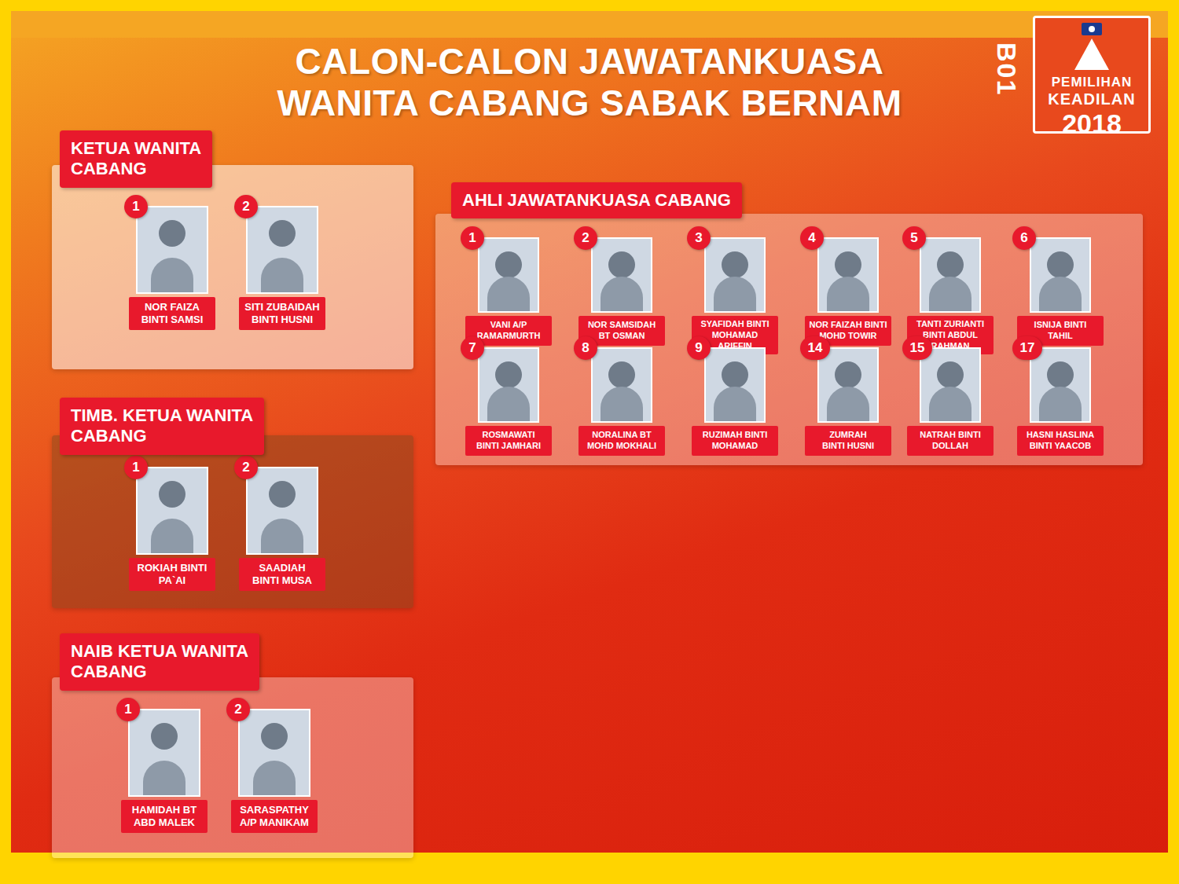CALON-CALON JAWATANKUASA
WANITA CABANG SABAK BERNAM
B01
PEMILIHAN
KEADILAN
2018
KETUA WANITA
CABANG
1
NOR FAIZA
BINTI SAMSI
2
SITI ZUBAIDAH
BINTI HUSNI
TIMB. KETUA WANITA
CABANG
1
ROKIAH BINTI
PA`AI
2
SAADIAH
BINTI MUSA
NAIB KETUA WANITA
CABANG
1
HAMIDAH BT
ABD MALEK
2
SARASPATHY
A/P MANIKAM
AHLI JAWATANKUASA CABANG
1
VANI A/P
RAMARMURTH
2
NOR SAMSIDAH
BT OSMAN
3
SYAFIDAH BINTI
MOHAMAD ARIFFIN
4
NOR FAIZAH BINTI
MOHD TOWIR
5
TANTI ZURIANTI
BINTI ABDUL
RAHMAN
6
ISNIJA BINTI
TAHIL
7
ROSMAWATI
BINTI JAMHARI
8
NORALINA BT
MOHD MOKHALI
9
RUZIMAH BINTI
MOHAMAD
14
ZUMRAH
BINTI HUSNI
15
NATRAH BINTI
DOLLAH
17
HASNI HASLINA
BINTI YAACOB